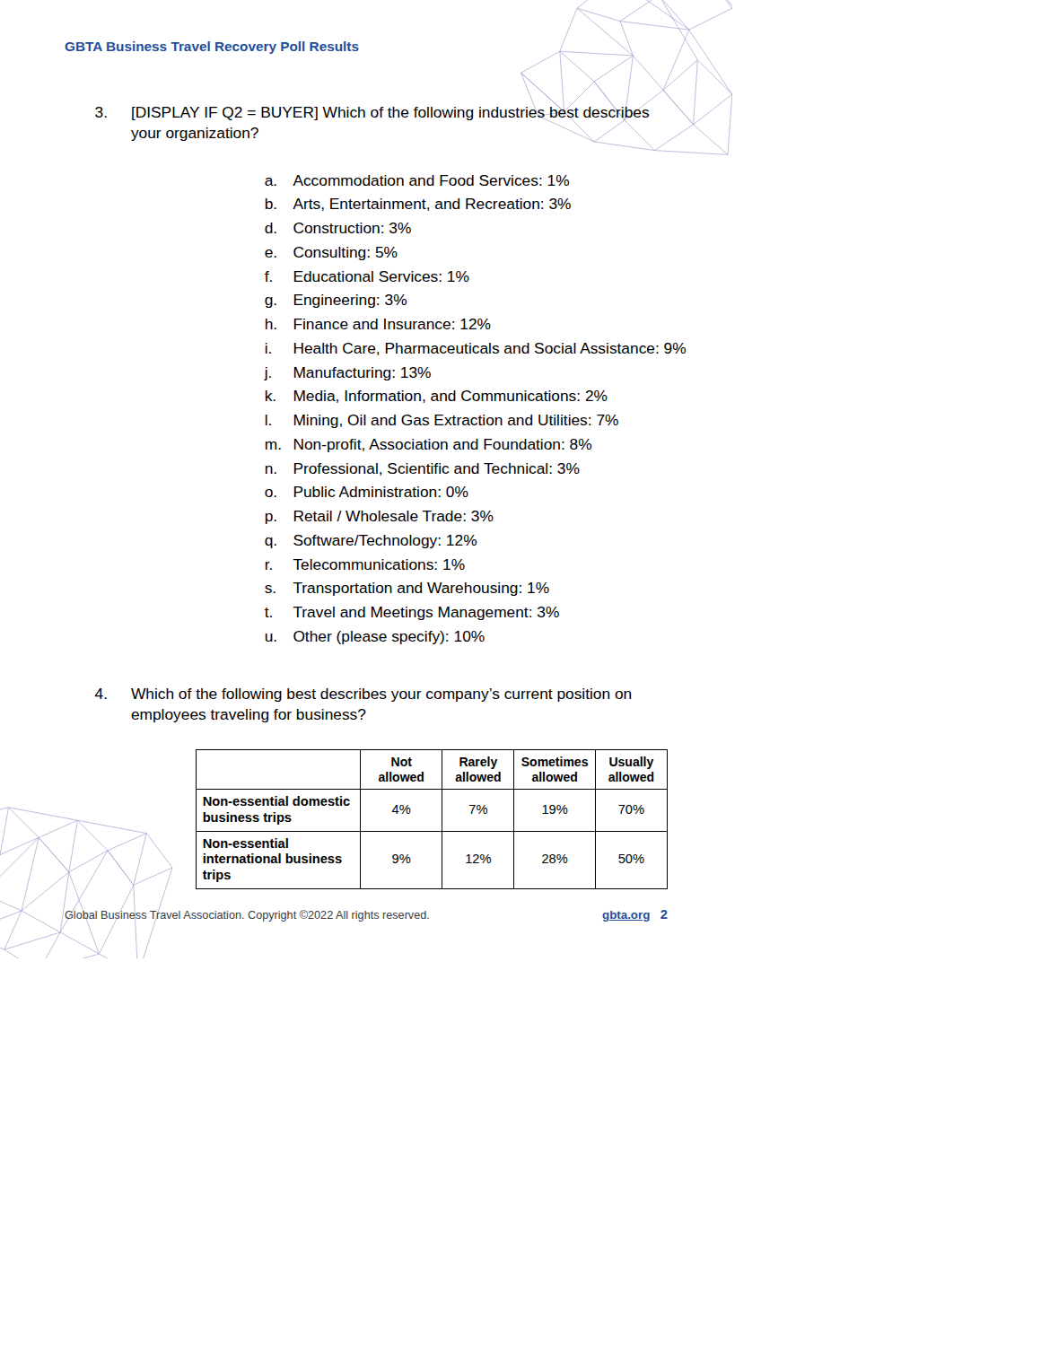GBTA Business Travel Recovery Poll Results
3. [DISPLAY IF Q2 = BUYER] Which of the following industries best describes your organization?
a. Accommodation and Food Services: 1%
b. Arts, Entertainment, and Recreation: 3%
d. Construction: 3%
e. Consulting: 5%
f. Educational Services: 1%
g. Engineering: 3%
h. Finance and Insurance: 12%
i. Health Care, Pharmaceuticals and Social Assistance: 9%
j. Manufacturing: 13%
k. Media, Information, and Communications: 2%
l. Mining, Oil and Gas Extraction and Utilities: 7%
m. Non-profit, Association and Foundation: 8%
n. Professional, Scientific and Technical: 3%
o. Public Administration: 0%
p. Retail / Wholesale Trade: 3%
q. Software/Technology: 12%
r. Telecommunications: 1%
s. Transportation and Warehousing: 1%
t. Travel and Meetings Management: 3%
u. Other (please specify): 10%
4. Which of the following best describes your company’s current position on employees traveling for business?
| | Not allowed | Rarely allowed | Sometimes allowed | Usually allowed |
| --- | --- | --- | --- | --- |
| Non-essential domestic business trips | 4% | 7% | 19% | 70% |
| Non-essential international business trips | 9% | 12% | 28% | 50% |
Global Business Travel Association. Copyright ©2022 All rights reserved.
gbta.org 2